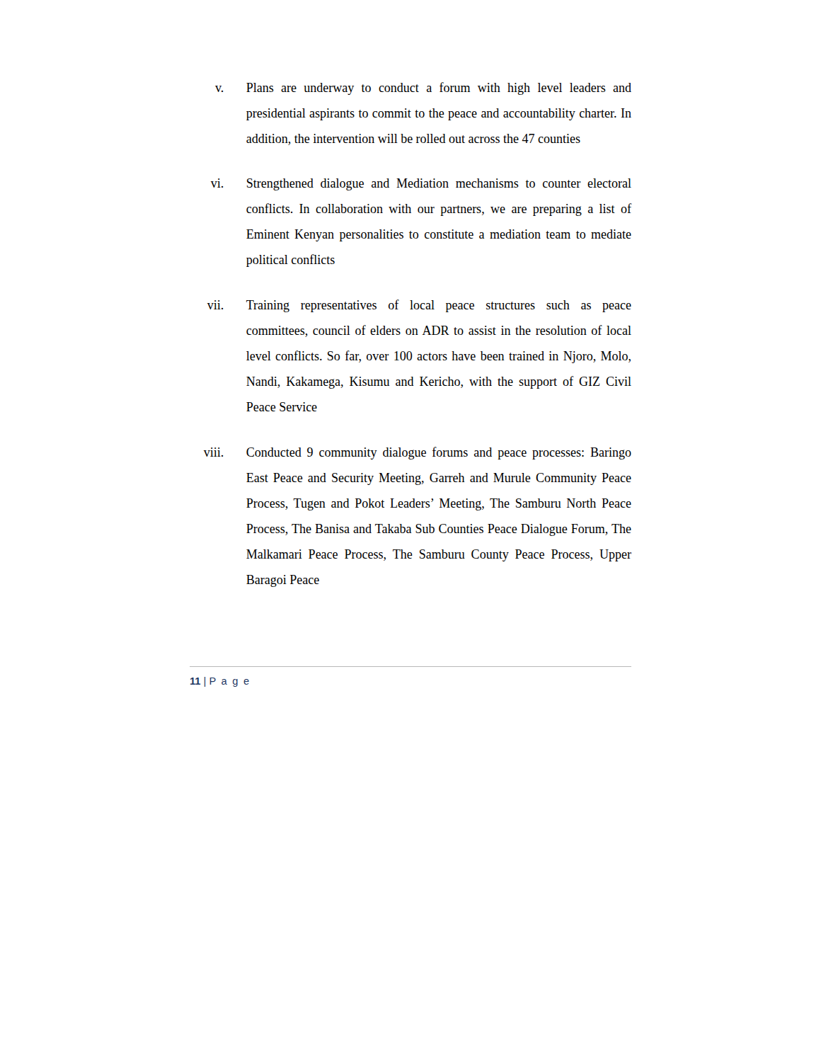Plans are underway to conduct a forum with high level leaders and presidential aspirants to commit to the peace and accountability charter. In addition, the intervention will be rolled out across the 47 counties
Strengthened dialogue and Mediation mechanisms to counter electoral conflicts. In collaboration with our partners, we are preparing a list of Eminent Kenyan personalities to constitute a mediation team to mediate political conflicts
Training representatives of local peace structures such as peace committees, council of elders on ADR to assist in the resolution of local level conflicts. So far, over 100 actors have been trained in Njoro, Molo, Nandi, Kakamega, Kisumu and Kericho, with the support of GIZ Civil Peace Service
Conducted 9 community dialogue forums and peace processes: Baringo East Peace and Security Meeting, Garreh and Murule Community Peace Process, Tugen and Pokot Leaders’ Meeting, The Samburu North Peace Process, The Banisa and Takaba Sub Counties Peace Dialogue Forum, The Malkamari Peace Process, The Samburu County Peace Process, Upper Baragoi Peace
11 | P a g e